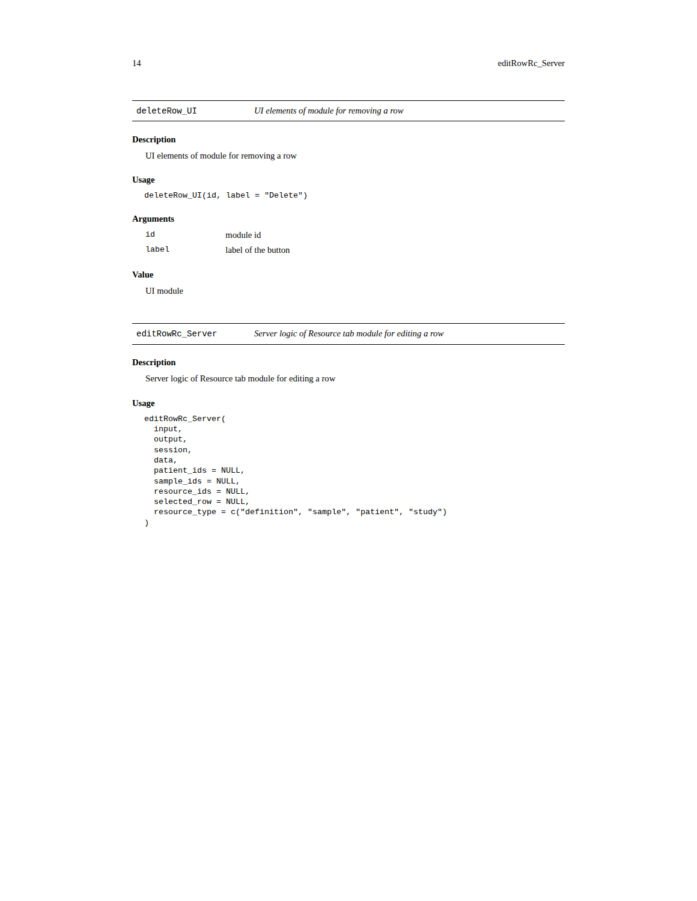14 editRowRc_Server
deleteRow_UI UI elements of module for removing a row
Description
UI elements of module for removing a row
Usage
deleteRow_UI(id, label = "Delete")
Arguments
id module id
label label of the button
Value
UI module
editRowRc_Server Server logic of Resource tab module for editing a row
Description
Server logic of Resource tab module for editing a row
Usage
editRowRc_Server(
  input,
  output,
  session,
  data,
  patient_ids = NULL,
  sample_ids = NULL,
  resource_ids = NULL,
  selected_row = NULL,
  resource_type = c("definition", "sample", "patient", "study")
)